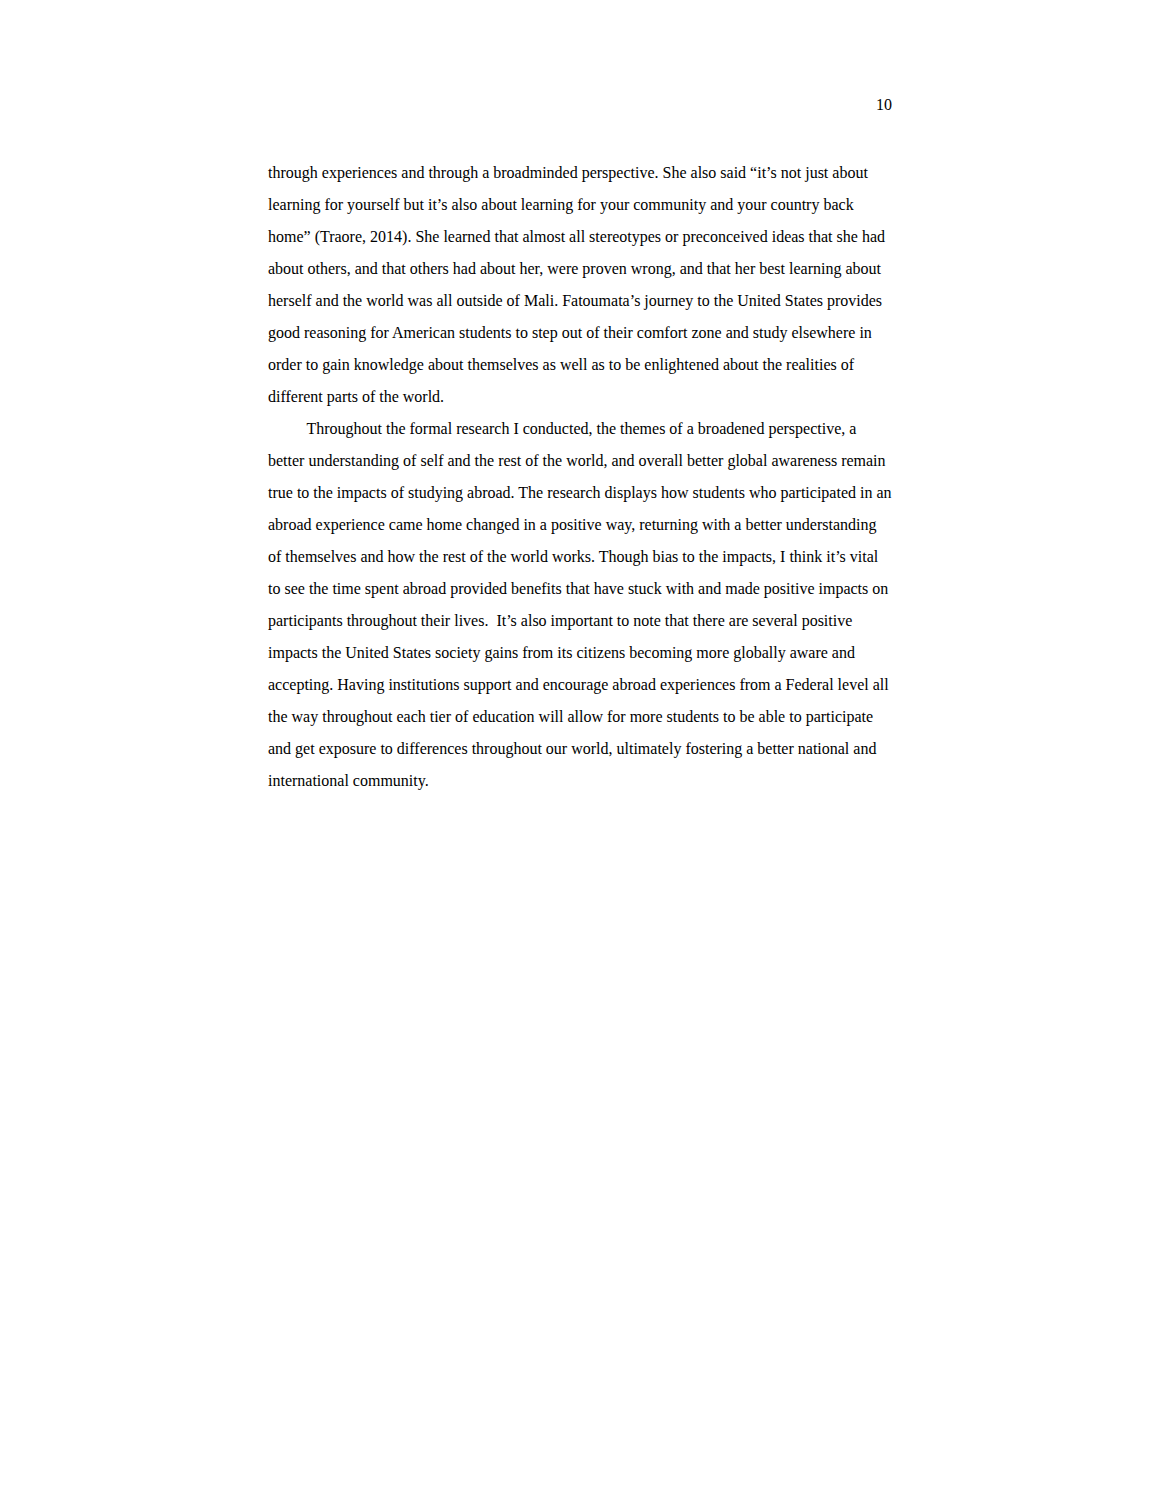10
through experiences and through a broadminded perspective. She also said “it’s not just about learning for yourself but it’s also about learning for your community and your country back home” (Traore, 2014). She learned that almost all stereotypes or preconceived ideas that she had about others, and that others had about her, were proven wrong, and that her best learning about herself and the world was all outside of Mali. Fatoumata’s journey to the United States provides good reasoning for American students to step out of their comfort zone and study elsewhere in order to gain knowledge about themselves as well as to be enlightened about the realities of different parts of the world.
Throughout the formal research I conducted, the themes of a broadened perspective, a better understanding of self and the rest of the world, and overall better global awareness remain true to the impacts of studying abroad. The research displays how students who participated in an abroad experience came home changed in a positive way, returning with a better understanding of themselves and how the rest of the world works. Though bias to the impacts, I think it’s vital to see the time spent abroad provided benefits that have stuck with and made positive impacts on participants throughout their lives. It’s also important to note that there are several positive impacts the United States society gains from its citizens becoming more globally aware and accepting. Having institutions support and encourage abroad experiences from a Federal level all the way throughout each tier of education will allow for more students to be able to participate and get exposure to differences throughout our world, ultimately fostering a better national and international community.